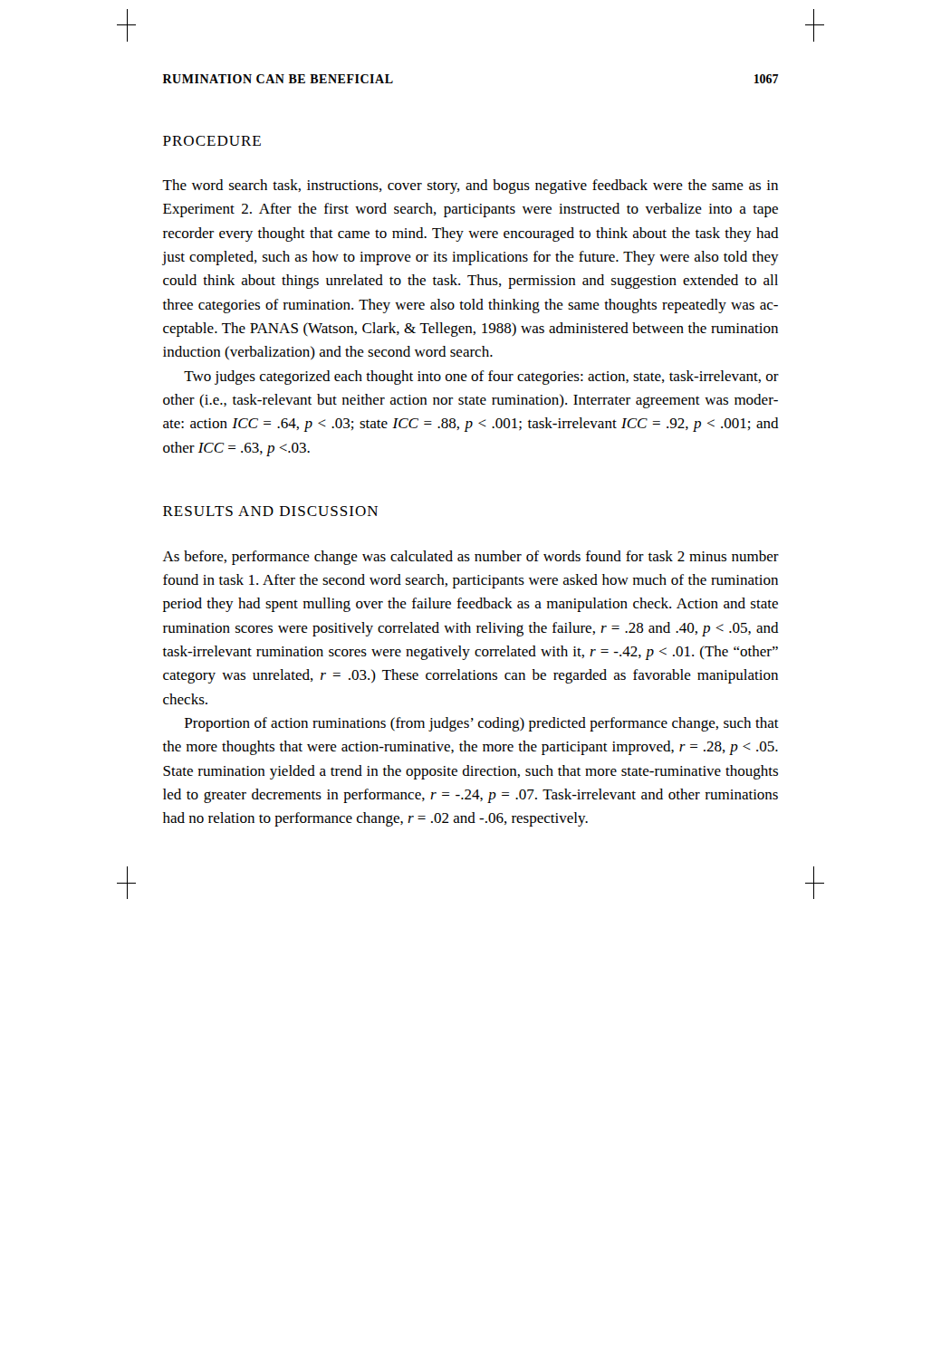Rumination can be beneficial 1067
Procedure
The word search task, instructions, cover story, and bogus negative feedback were the same as in Experiment 2. After the first word search, participants were instructed to verbalize into a tape recorder every thought that came to mind. They were encouraged to think about the task they had just completed, such as how to improve or its implications for the future. They were also told they could think about things unrelated to the task. Thus, permission and suggestion extended to all three categories of rumination. They were also told thinking the same thoughts repeatedly was acceptable. The PANAS (Watson, Clark, & Tellegen, 1988) was administered between the rumination induction (verbalization) and the second word search.
Two judges categorized each thought into one of four categories: action, state, task-irrelevant, or other (i.e., task-relevant but neither action nor state rumination). Interrater agreement was moderate: action ICC = .64, p < .03; state ICC = .88, p < .001; task-irrelevant ICC = .92, p < .001; and other ICC = .63, p <.03.
Results and Discussion
As before, performance change was calculated as number of words found for task 2 minus number found in task 1. After the second word search, participants were asked how much of the rumination period they had spent mulling over the failure feedback as a manipulation check. Action and state rumination scores were positively correlated with reliving the failure, r = .28 and .40, p < .05, and task-irrelevant rumination scores were negatively correlated with it, r = -.42, p < .01. (The “other” category was unrelated, r = .03.) These correlations can be regarded as favorable manipulation checks.
Proportion of action ruminations (from judges’ coding) predicted performance change, such that the more thoughts that were action-ruminative, the more the participant improved, r = .28, p < .05. State rumination yielded a trend in the opposite direction, such that more state-ruminative thoughts led to greater decrements in performance, r = -.24, p = .07. Task-irrelevant and other ruminations had no relation to performance change, r = .02 and -.06, respectively.